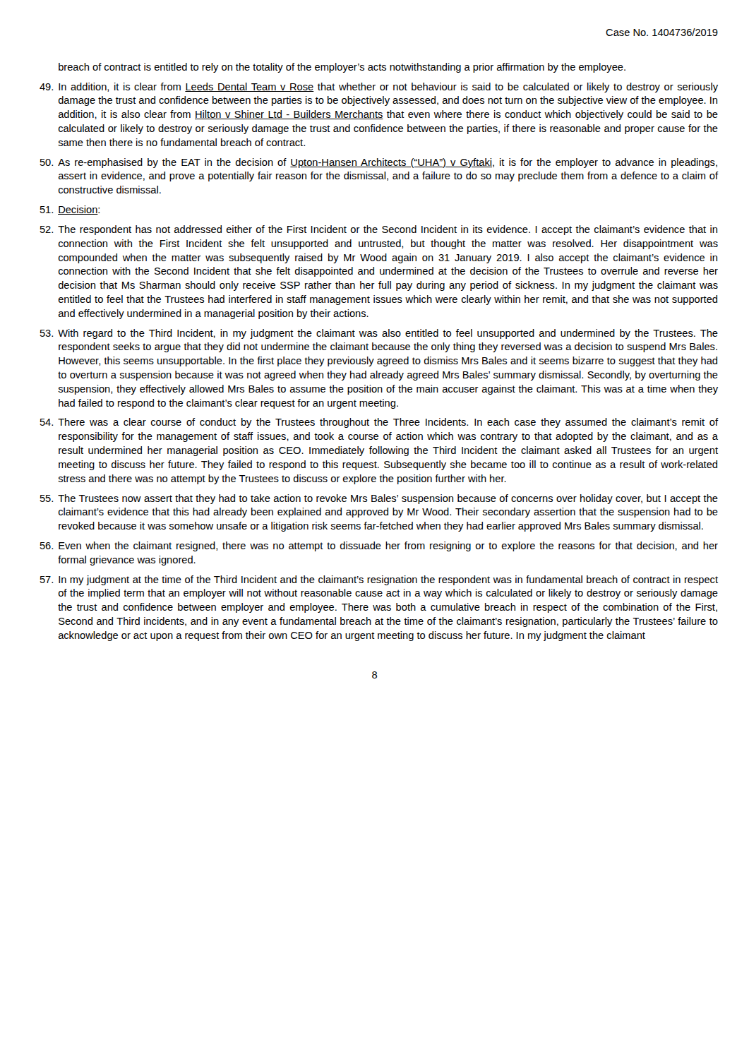Case No. 1404736/2019
breach of contract is entitled to rely on the totality of the employer’s acts notwithstanding a prior affirmation by the employee.
49. In addition, it is clear from Leeds Dental Team v Rose that whether or not behaviour is said to be calculated or likely to destroy or seriously damage the trust and confidence between the parties is to be objectively assessed, and does not turn on the subjective view of the employee. In addition, it is also clear from Hilton v Shiner Ltd - Builders Merchants that even where there is conduct which objectively could be said to be calculated or likely to destroy or seriously damage the trust and confidence between the parties, if there is reasonable and proper cause for the same then there is no fundamental breach of contract.
50. As re-emphasised by the EAT in the decision of Upton-Hansen Architects (“UHA”) v Gyftaki, it is for the employer to advance in pleadings, assert in evidence, and prove a potentially fair reason for the dismissal, and a failure to do so may preclude them from a defence to a claim of constructive dismissal.
51. Decision:
52. The respondent has not addressed either of the First Incident or the Second Incident in its evidence. I accept the claimant’s evidence that in connection with the First Incident she felt unsupported and untrusted, but thought the matter was resolved. Her disappointment was compounded when the matter was subsequently raised by Mr Wood again on 31 January 2019. I also accept the claimant’s evidence in connection with the Second Incident that she felt disappointed and undermined at the decision of the Trustees to overrule and reverse her decision that Ms Sharman should only receive SSP rather than her full pay during any period of sickness. In my judgment the claimant was entitled to feel that the Trustees had interfered in staff management issues which were clearly within her remit, and that she was not supported and effectively undermined in a managerial position by their actions.
53. With regard to the Third Incident, in my judgment the claimant was also entitled to feel unsupported and undermined by the Trustees. The respondent seeks to argue that they did not undermine the claimant because the only thing they reversed was a decision to suspend Mrs Bales. However, this seems unsupportable. In the first place they previously agreed to dismiss Mrs Bales and it seems bizarre to suggest that they had to overturn a suspension because it was not agreed when they had already agreed Mrs Bales’ summary dismissal. Secondly, by overturning the suspension, they effectively allowed Mrs Bales to assume the position of the main accuser against the claimant. This was at a time when they had failed to respond to the claimant’s clear request for an urgent meeting.
54. There was a clear course of conduct by the Trustees throughout the Three Incidents. In each case they assumed the claimant’s remit of responsibility for the management of staff issues, and took a course of action which was contrary to that adopted by the claimant, and as a result undermined her managerial position as CEO. Immediately following the Third Incident the claimant asked all Trustees for an urgent meeting to discuss her future. They failed to respond to this request. Subsequently she became too ill to continue as a result of work-related stress and there was no attempt by the Trustees to discuss or explore the position further with her.
55. The Trustees now assert that they had to take action to revoke Mrs Bales’ suspension because of concerns over holiday cover, but I accept the claimant’s evidence that this had already been explained and approved by Mr Wood. Their secondary assertion that the suspension had to be revoked because it was somehow unsafe or a litigation risk seems far-fetched when they had earlier approved Mrs Bales summary dismissal.
56. Even when the claimant resigned, there was no attempt to dissuade her from resigning or to explore the reasons for that decision, and her formal grievance was ignored.
57. In my judgment at the time of the Third Incident and the claimant’s resignation the respondent was in fundamental breach of contract in respect of the implied term that an employer will not without reasonable cause act in a way which is calculated or likely to destroy or seriously damage the trust and confidence between employer and employee. There was both a cumulative breach in respect of the combination of the First, Second and Third incidents, and in any event a fundamental breach at the time of the claimant’s resignation, particularly the Trustees’ failure to acknowledge or act upon a request from their own CEO for an urgent meeting to discuss her future. In my judgment the claimant
8